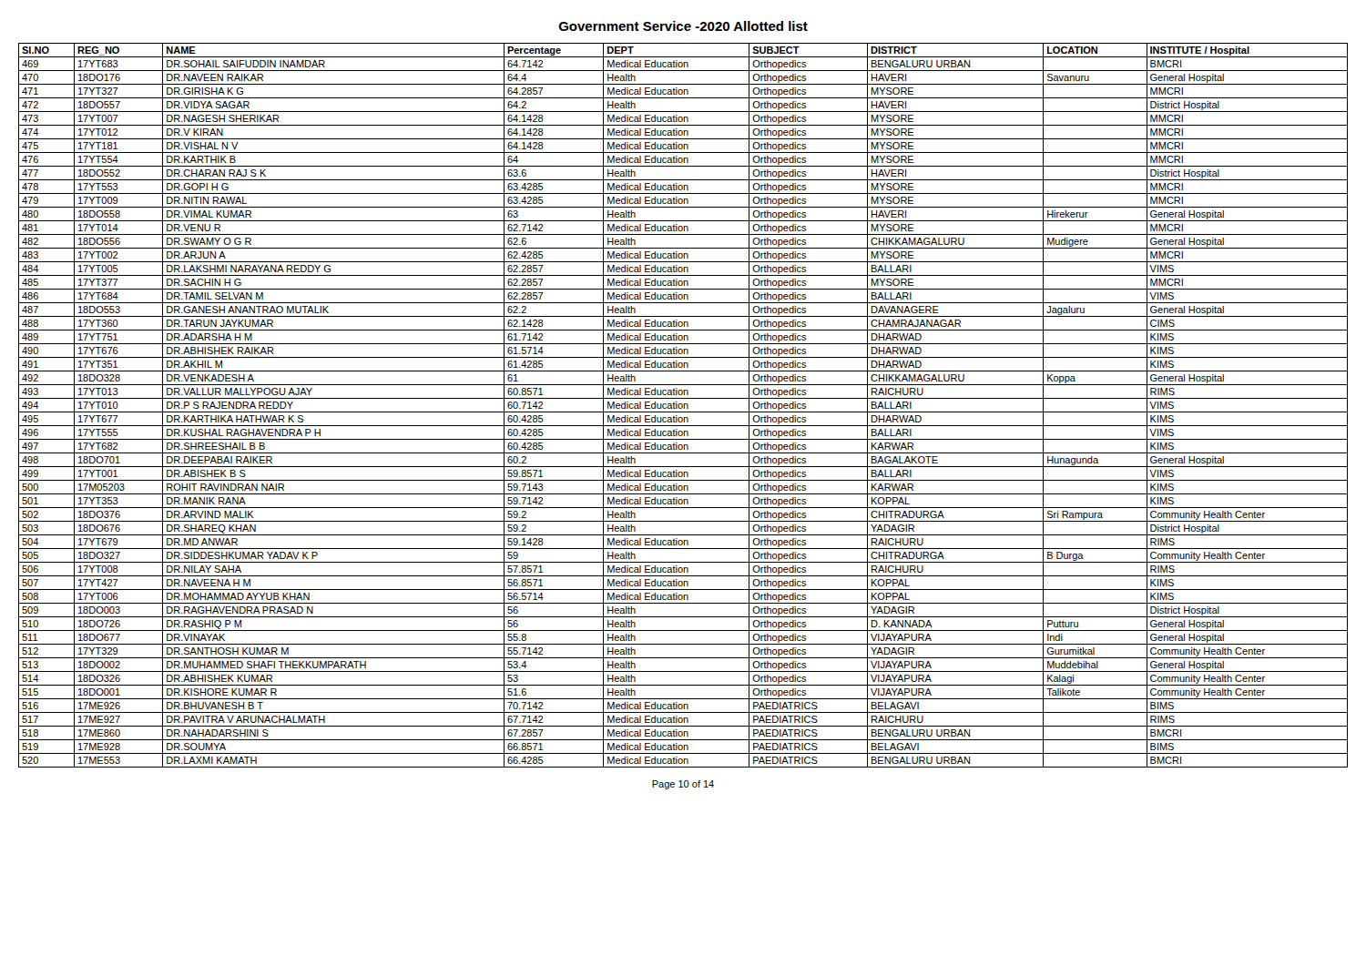Government Service -2020 Allotted list
| Sl.NO | REG_NO | NAME | Percentage | DEPT | SUBJECT | DISTRICT | LOCATION | INSTITUTE / Hospital |
| --- | --- | --- | --- | --- | --- | --- | --- | --- |
| 469 | 17YT683 | DR.SOHAIL SAIFUDDIN INAMDAR | 64.7142 | Medical Education | Orthopedics | BENGALURU URBAN | | BMCRI |
| 470 | 18DO176 | DR.NAVEEN RAIKAR | 64.4 | Health | Orthopedics | HAVERI | Savanuru | General Hospital |
| 471 | 17YT327 | DR.GIRISHA K G | 64.2857 | Medical Education | Orthopedics | MYSORE | | MMCRI |
| 472 | 18DO557 | DR.VIDYA SAGAR | 64.2 | Health | Orthopedics | HAVERI | | District Hospital |
| 473 | 17YT007 | DR.NAGESH SHERIKAR | 64.1428 | Medical Education | Orthopedics | MYSORE | | MMCRI |
| 474 | 17YT012 | DR.V KIRAN | 64.1428 | Medical Education | Orthopedics | MYSORE | | MMCRI |
| 475 | 17YT181 | DR.VISHAL N V | 64.1428 | Medical Education | Orthopedics | MYSORE | | MMCRI |
| 476 | 17YT554 | DR.KARTHIK B | 64 | Medical Education | Orthopedics | MYSORE | | MMCRI |
| 477 | 18DO552 | DR.CHARAN RAJ S K | 63.6 | Health | Orthopedics | HAVERI | | District Hospital |
| 478 | 17YT553 | DR.GOPI H G | 63.4285 | Medical Education | Orthopedics | MYSORE | | MMCRI |
| 479 | 17YT009 | DR.NITIN RAWAL | 63.4285 | Medical Education | Orthopedics | MYSORE | | MMCRI |
| 480 | 18DO558 | DR.VIMAL KUMAR | 63 | Health | Orthopedics | HAVERI | Hirekerur | General Hospital |
| 481 | 17YT014 | DR.VENU R | 62.7142 | Medical Education | Orthopedics | MYSORE | | MMCRI |
| 482 | 18DO556 | DR.SWAMY O G R | 62.6 | Health | Orthopedics | CHIKKAMAGALURU | Mudigere | General Hospital |
| 483 | 17YT002 | DR.ARJUN A | 62.4285 | Medical Education | Orthopedics | MYSORE | | MMCRI |
| 484 | 17YT005 | DR.LAKSHMI NARAYANA REDDY G | 62.2857 | Medical Education | Orthopedics | BALLARI | | VIMS |
| 485 | 17YT377 | DR.SACHIN H G | 62.2857 | Medical Education | Orthopedics | MYSORE | | MMCRI |
| 486 | 17YT684 | DR.TAMIL SELVAN M | 62.2857 | Medical Education | Orthopedics | BALLARI | | VIMS |
| 487 | 18DO553 | DR.GANESH ANANTRAO MUTALIK | 62.2 | Health | Orthopedics | DAVANAGERE | Jagaluru | General Hospital |
| 488 | 17YT360 | DR.TARUN JAYKUMAR | 62.1428 | Medical Education | Orthopedics | CHAMRAJANAGAR | | CIMS |
| 489 | 17YT751 | DR.ADARSHA H M | 61.7142 | Medical Education | Orthopedics | DHARWAD | | KIMS |
| 490 | 17YT676 | DR.ABHISHEK RAIKAR | 61.5714 | Medical Education | Orthopedics | DHARWAD | | KIMS |
| 491 | 17YT351 | DR.AKHIL M | 61.4285 | Medical Education | Orthopedics | DHARWAD | | KIMS |
| 492 | 18DO328 | DR.VENKADESH A | 61 | Health | Orthopedics | CHIKKAMAGALURU | Koppa | General Hospital |
| 493 | 17YT013 | DR.VALLUR MALLYPOGU AJAY | 60.8571 | Medical Education | Orthopedics | RAICHURU | | RIMS |
| 494 | 17YT010 | DR.P S RAJENDRA REDDY | 60.7142 | Medical Education | Orthopedics | BALLARI | | VIMS |
| 495 | 17YT677 | DR.KARTHIKA HATHWAR K S | 60.4285 | Medical Education | Orthopedics | DHARWAD | | KIMS |
| 496 | 17YT555 | DR.KUSHAL RAGHAVENDRA P H | 60.4285 | Medical Education | Orthopedics | BALLARI | | VIMS |
| 497 | 17YT682 | DR.SHREESHAIL B B | 60.4285 | Medical Education | Orthopedics | KARWAR | | KIMS |
| 498 | 18DO701 | DR.DEEPABAI RAIKER | 60.2 | Health | Orthopedics | BAGALAKOTE | Hunagunda | General Hospital |
| 499 | 17YT001 | DR.ABISHEK B S | 59.8571 | Medical Education | Orthopedics | BALLARI | | VIMS |
| 500 | 17M05203 | ROHIT RAVINDRAN NAIR | 59.7143 | Medical Education | Orthopedics | KARWAR | | KIMS |
| 501 | 17YT353 | DR.MANIK RANA | 59.7142 | Medical Education | Orthopedics | KOPPAL | | KIMS |
| 502 | 18DO376 | DR.ARVIND MALIK | 59.2 | Health | Orthopedics | CHITRADURGA | Sri Rampura | Community Health Center |
| 503 | 18DO676 | DR.SHAREQ KHAN | 59.2 | Health | Orthopedics | YADAGIR | | District Hospital |
| 504 | 17YT679 | DR.MD ANWAR | 59.1428 | Medical Education | Orthopedics | RAICHURU | | RIMS |
| 505 | 18DO327 | DR.SIDDESHKUMAR YADAV K P | 59 | Health | Orthopedics | CHITRADURGA | B Durga | Community Health Center |
| 506 | 17YT008 | DR.NILAY SAHA | 57.8571 | Medical Education | Orthopedics | RAICHURU | | RIMS |
| 507 | 17YT427 | DR.NAVEENA H M | 56.8571 | Medical Education | Orthopedics | KOPPAL | | KIMS |
| 508 | 17YT006 | DR.MOHAMMAD AYYUB KHAN | 56.5714 | Medical Education | Orthopedics | KOPPAL | | KIMS |
| 509 | 18DO003 | DR.RAGHAVENDRA PRASAD N | 56 | Health | Orthopedics | YADAGIR | | District Hospital |
| 510 | 18DO726 | DR.RASHIQ P M | 56 | Health | Orthopedics | D. KANNADA | Putturu | General Hospital |
| 511 | 18DO677 | DR.VINAYAK | 55.8 | Health | Orthopedics | VIJAYAPURA | Indi | General Hospital |
| 512 | 17YT329 | DR.SANTHOSH KUMAR M | 55.7142 | Health | Orthopedics | YADAGIR | Gurumitkal | Community Health Center |
| 513 | 18DO002 | DR.MUHAMMED SHAFI THEKKUMPARATH | 53.4 | Health | Orthopedics | VIJAYAPURA | Muddebihal | General Hospital |
| 514 | 18DO326 | DR.ABHISHEK KUMAR | 53 | Health | Orthopedics | VIJAYAPURA | Kalagi | Community Health Center |
| 515 | 18DO001 | DR.KISHORE KUMAR R | 51.6 | Health | Orthopedics | VIJAYAPURA | Talikote | Community Health Center |
| 516 | 17ME926 | DR.BHUVANESH B T | 70.7142 | Medical Education | PAEDIATRICS | BELAGAVI | | BIMS |
| 517 | 17ME927 | DR.PAVITRA V ARUNACHALMATH | 67.7142 | Medical Education | PAEDIATRICS | RAICHURU | | RIMS |
| 518 | 17ME860 | DR.NAHADARSHINI S | 67.2857 | Medical Education | PAEDIATRICS | BENGALURU URBAN | | BMCRI |
| 519 | 17ME928 | DR.SOUMYA | 66.8571 | Medical Education | PAEDIATRICS | BELAGAVI | | BIMS |
| 520 | 17ME553 | DR.LAXMI KAMATH | 66.4285 | Medical Education | PAEDIATRICS | BENGALURU URBAN | | BMCRI |
Page 10 of 14